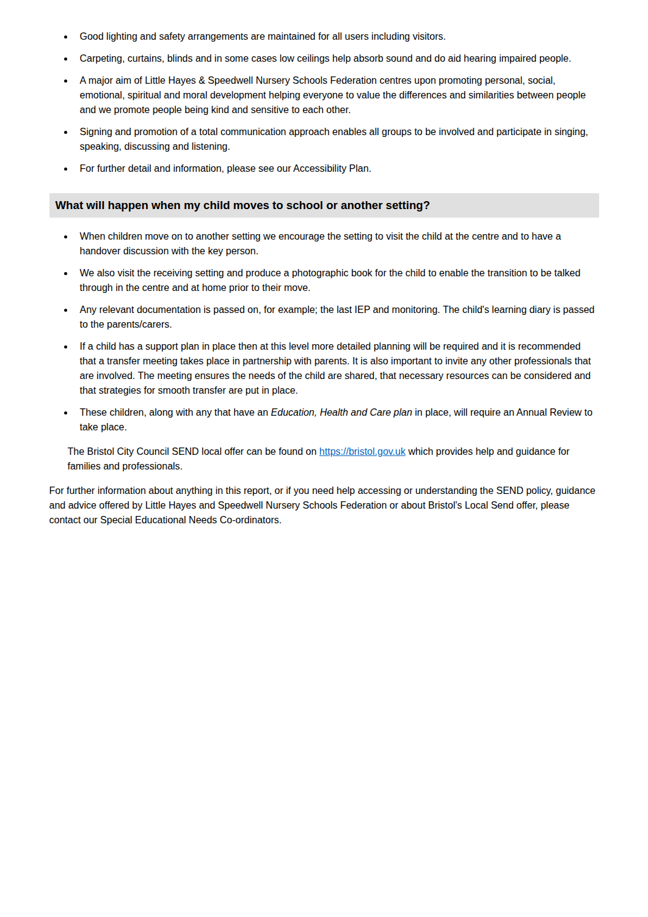Good lighting and safety arrangements are maintained for all users including visitors.
Carpeting, curtains, blinds and in some cases low ceilings help absorb sound and do aid hearing impaired people.
A major aim of Little Hayes & Speedwell Nursery Schools Federation centres upon promoting personal, social, emotional, spiritual and moral development helping everyone to value the differences and similarities between people and we promote people being kind and sensitive to each other.
Signing and promotion of a total communication approach enables all groups to be involved and participate in singing, speaking, discussing and listening.
For further detail and information, please see our Accessibility Plan.
What will happen when my child moves to school or another setting?
When children move on to another setting we encourage the setting to visit the child at the centre and to have a handover discussion with the key person.
We also visit the receiving setting and produce a photographic book for the child to enable the transition to be talked through in the centre and at home prior to their move.
Any relevant documentation is passed on, for example; the last IEP and monitoring. The child's learning diary is passed to the parents/carers.
If a child has a support plan in place then at this level more detailed planning will be required and it is recommended that a transfer meeting takes place in partnership with parents. It is also important to invite any other professionals that are involved. The meeting ensures the needs of the child are shared, that necessary resources can be considered and that strategies for smooth transfer are put in place.
These children, along with any that have an Education, Health and Care plan in place, will require an Annual Review to take place.
The Bristol City Council SEND local offer can be found on https://bristol.gov.uk which provides help and guidance for families and professionals.
For further information about anything in this report, or if you need help accessing or understanding the SEND policy, guidance and advice offered by Little Hayes and Speedwell Nursery Schools Federation or about Bristol's Local Send offer, please contact our Special Educational Needs Co-ordinators.